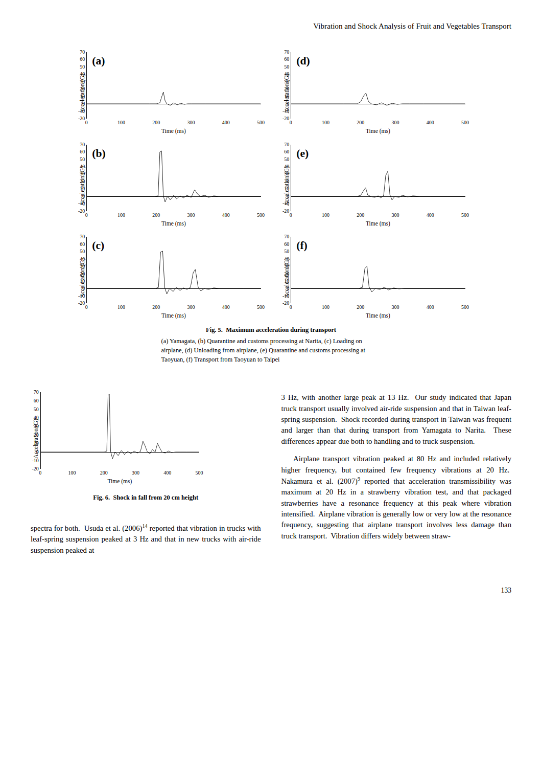Vibration and Shock Analysis of Fruit and Vegetables Transport
Acceleration (G)
70 60 50 40 30 20 10 0 -10 -20
(a)
0 100 200 300 400 500
Time (ms)
Acceleration (G)
70 60 50 40 30 20 10 0 -10 -20
(d)
0 100 200 300 400 500
Time (ms)
Acceleration (G)
70 60 50 40 30 20 10 0 -10 -20
(b)
0 100 200 300 400 500
Time (ms)
Acceleration (G)
70 60 50 40 30 20 10 0 -10 -20
(e)
0 100 200 300 400 500
Time (ms)
Acceleration (G)
70 60 50 40 30 20 10 0 -10 -20
(c)
0 100 200 300 400 500
Time (ms)
Acceleration (G)
70 60 50 40 30 20 10 0 -10 -20
(f)
0 100 200 300 400 500
Time (ms)
Fig. 5. Maximum acceleration during transport (a) Yamagata, (b) Quarantine and customs processing at Narita, (c) Loading on airplane, (d) Unloading from airplane, (e) Quarantine and customs processing at Taoyuan, (f) Transport from Taoyuan to Taipei
Acceleration (G)
70 60 50 40 30 20 10 0 -10 -20
0 100 200 300 400 500
Time (ms)
Fig. 6. Shock in fall from 20 cm height
spectra for both. Usuda et al. (2006)14 reported that vibration in trucks with leaf-spring suspension peaked at 3 Hz and that in new trucks with air-ride suspension peaked at
3 Hz, with another large peak at 13 Hz. Our study indicated that Japan truck transport usually involved air-ride suspension and that in Taiwan leaf-spring suspension. Shock recorded during transport in Taiwan was frequent and larger than that during transport from Yamagata to Narita. These differences appear due both to handling and to truck suspension.
Airplane transport vibration peaked at 80 Hz and included relatively higher frequency, but contained few frequency vibrations at 20 Hz. Nakamura et al. (2007)9 reported that acceleration transmissibility was maximum at 20 Hz in a strawberry vibration test, and that packaged strawberries have a resonance frequency at this peak where vibration intensified. Airplane vibration is generally low or very low at the resonance frequency, suggesting that airplane transport involves less damage than truck transport. Vibration differs widely between straw-
133